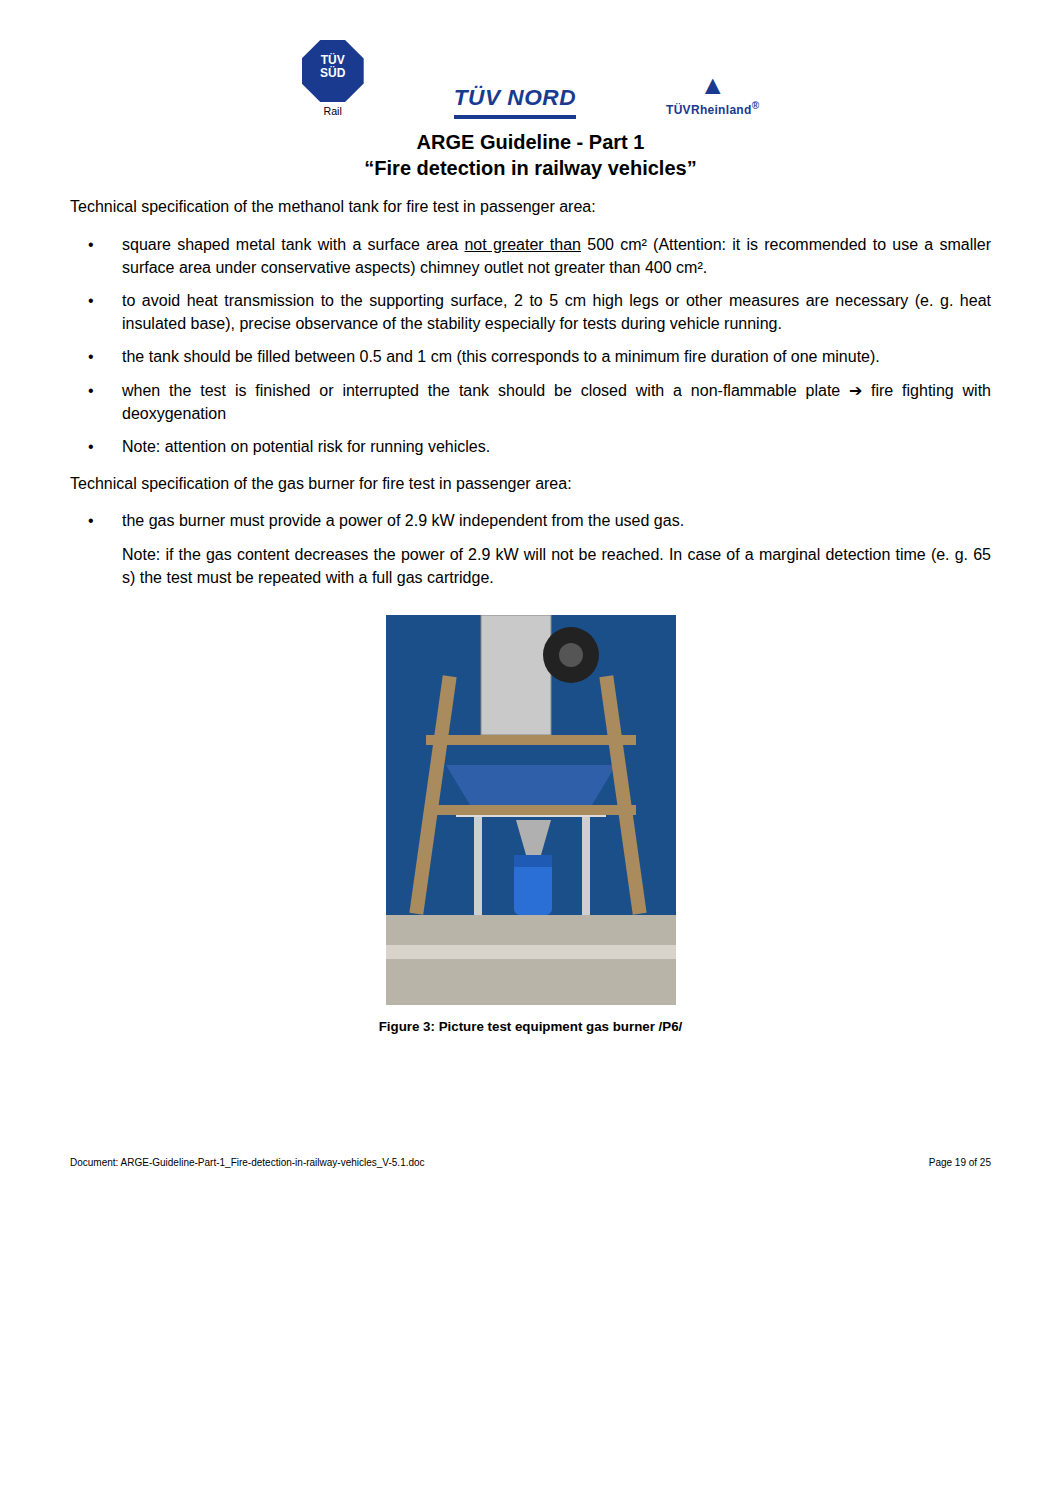TÜV
SÜD
Rail
TÜV NORD
▲
TÜVRheinland®
ARGE Guideline - Part 1 “Fire detection in railway vehicles”
Technical specification of the methanol tank for fire test in passenger area:
square shaped metal tank with a surface area not greater than 500 cm² (Attention: it is recommended to use a smaller surface area under conservative aspects) chimney outlet not greater than 400 cm².
to avoid heat transmission to the supporting surface, 2 to 5 cm high legs or other measures are necessary (e. g. heat insulated base), precise observance of the stability especially for tests during vehicle running.
the tank should be filled between 0.5 and 1 cm (this corresponds to a minimum fire duration of one minute).
when the test is finished or interrupted the tank should be closed with a non-flammable plate ➔ fire fighting with deoxygenation
Note: attention on potential risk for running vehicles.
Technical specification of the gas burner for fire test in passenger area:
the gas burner must provide a power of 2.9 kW independent from the used gas.
Note: if the gas content decreases the power of 2.9 kW will not be reached. In case of a marginal detection time (e. g. 65 s) the test must be repeated with a full gas cartridge.
Figure 3: Picture test equipment gas burner /P6/
Document: ARGE-Guideline-Part-1_Fire-detection-in-railway-vehicles_V-5.1.doc Page 19 of 25